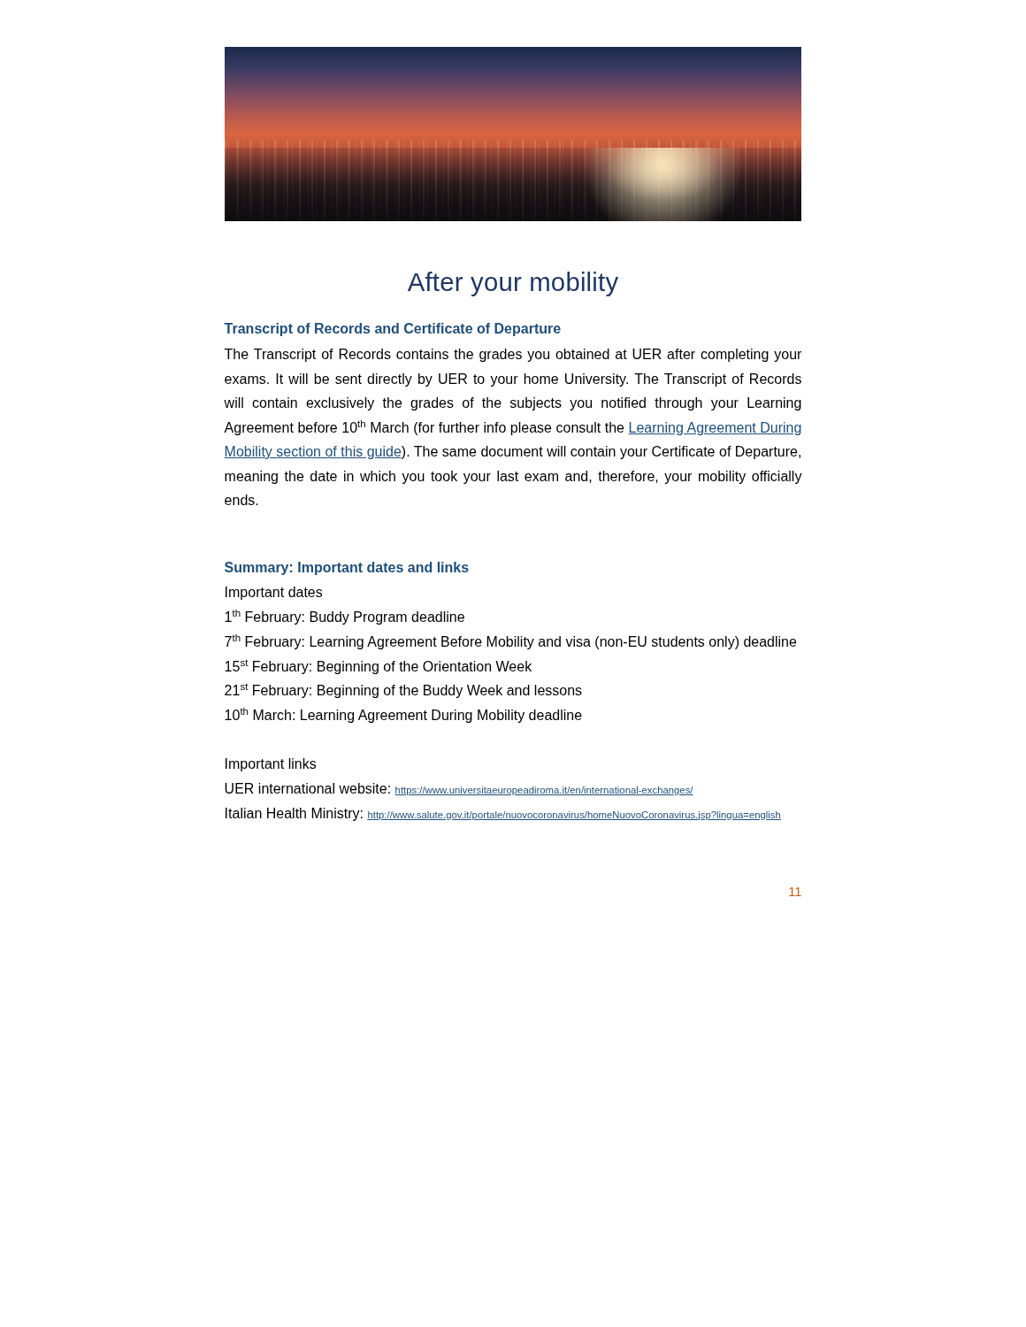After your mobility
Transcript of Records and Certificate of Departure
The Transcript of Records contains the grades you obtained at UER after completing your exams. It will be sent directly by UER to your home University. The Transcript of Records will contain exclusively the grades of the subjects you notified through your Learning Agreement before 10th March (for further info please consult the Learning Agreement During Mobility section of this guide). The same document will contain your Certificate of Departure, meaning the date in which you took your last exam and, therefore, your mobility officially ends.
Summary: Important dates and links
Important dates
1th February: Buddy Program deadline
7th February: Learning Agreement Before Mobility and visa (non-EU students only) deadline
15st February: Beginning of the Orientation Week
21st February: Beginning of the Buddy Week and lessons
10th March: Learning Agreement During Mobility deadline
Important links
UER international website: https://www.universitaeuropeadiroma.it/en/international-exchanges/
Italian Health Ministry: http://www.salute.gov.it/portale/nuovocoronavirus/homeNuovoCoronavirus.jsp?lingua=english
11